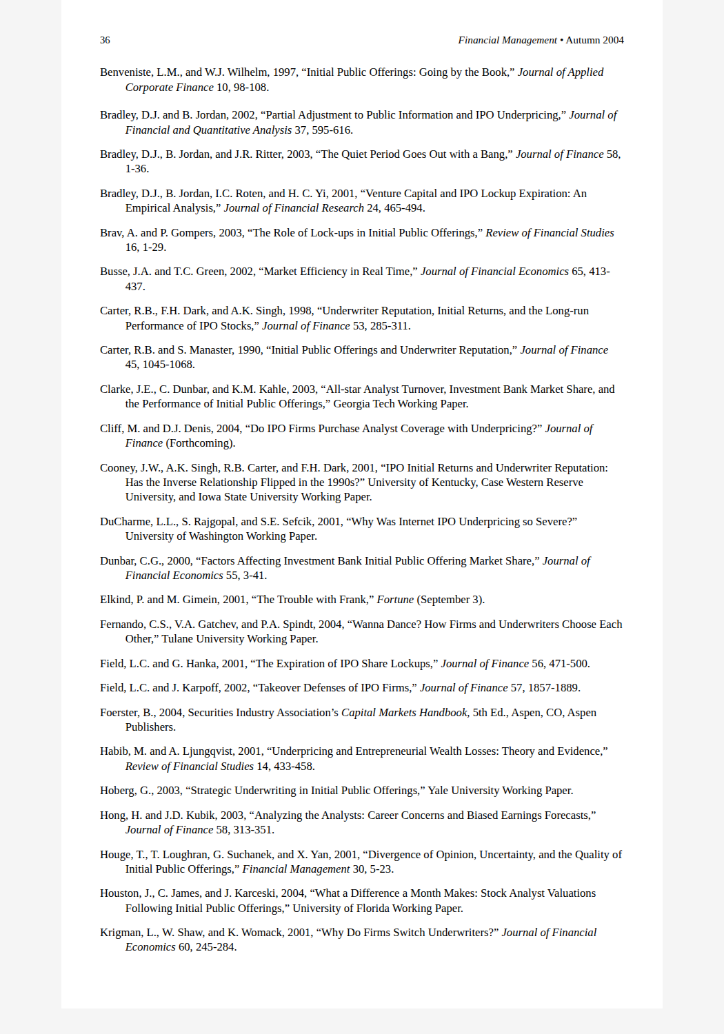36 Financial Management • Autumn 2004
Benveniste, L.M., and W.J. Wilhelm, 1997, “Initial Public Offerings: Going by the Book,” Journal of Applied Corporate Finance 10, 98-108.
Bradley, D.J. and B. Jordan, 2002, “Partial Adjustment to Public Information and IPO Underpricing,” Journal of Financial and Quantitative Analysis 37, 595-616.
Bradley, D.J., B. Jordan, and J.R. Ritter, 2003, “The Quiet Period Goes Out with a Bang,” Journal of Finance 58, 1-36.
Bradley, D.J., B. Jordan, I.C. Roten, and H. C. Yi, 2001, “Venture Capital and IPO Lockup Expiration: An Empirical Analysis,” Journal of Financial Research 24, 465-494.
Brav, A. and P. Gompers, 2003, “The Role of Lock-ups in Initial Public Offerings,” Review of Financial Studies 16, 1-29.
Busse, J.A. and T.C. Green, 2002, “Market Efficiency in Real Time,” Journal of Financial Economics 65, 413-437.
Carter, R.B., F.H. Dark, and A.K. Singh, 1998, “Underwriter Reputation, Initial Returns, and the Long-run Performance of IPO Stocks,” Journal of Finance 53, 285-311.
Carter, R.B. and S. Manaster, 1990, “Initial Public Offerings and Underwriter Reputation,” Journal of Finance 45, 1045-1068.
Clarke, J.E., C. Dunbar, and K.M. Kahle, 2003, “All-star Analyst Turnover, Investment Bank Market Share, and the Performance of Initial Public Offerings,” Georgia Tech Working Paper.
Cliff, M. and D.J. Denis, 2004, “Do IPO Firms Purchase Analyst Coverage with Underpricing?” Journal of Finance (Forthcoming).
Cooney, J.W., A.K. Singh, R.B. Carter, and F.H. Dark, 2001, “IPO Initial Returns and Underwriter Reputation: Has the Inverse Relationship Flipped in the 1990s?” University of Kentucky, Case Western Reserve University, and Iowa State University Working Paper.
DuCharme, L.L., S. Rajgopal, and S.E. Sefcik, 2001, “Why Was Internet IPO Underpricing so Severe?” University of Washington Working Paper.
Dunbar, C.G., 2000, “Factors Affecting Investment Bank Initial Public Offering Market Share,” Journal of Financial Economics 55, 3-41.
Elkind, P. and M. Gimein, 2001, “The Trouble with Frank,” Fortune (September 3).
Fernando, C.S., V.A. Gatchev, and P.A. Spindt, 2004, “Wanna Dance? How Firms and Underwriters Choose Each Other,” Tulane University Working Paper.
Field, L.C. and G. Hanka, 2001, “The Expiration of IPO Share Lockups,” Journal of Finance 56, 471-500.
Field, L.C. and J. Karpoff, 2002, “Takeover Defenses of IPO Firms,” Journal of Finance 57, 1857-1889.
Foerster, B., 2004, Securities Industry Association’s Capital Markets Handbook, 5th Ed., Aspen, CO, Aspen Publishers.
Habib, M. and A. Ljungqvist, 2001, “Underpricing and Entrepreneurial Wealth Losses: Theory and Evidence,” Review of Financial Studies 14, 433-458.
Hoberg, G., 2003, “Strategic Underwriting in Initial Public Offerings,” Yale University Working Paper.
Hong, H. and J.D. Kubik, 2003, “Analyzing the Analysts: Career Concerns and Biased Earnings Forecasts,” Journal of Finance 58, 313-351.
Houge, T., T. Loughran, G. Suchanek, and X. Yan, 2001, “Divergence of Opinion, Uncertainty, and the Quality of Initial Public Offerings,” Financial Management 30, 5-23.
Houston, J., C. James, and J. Karceski, 2004, “What a Difference a Month Makes: Stock Analyst Valuations Following Initial Public Offerings,” University of Florida Working Paper.
Krigman, L., W. Shaw, and K. Womack, 2001, “Why Do Firms Switch Underwriters?” Journal of Financial Economics 60, 245-284.